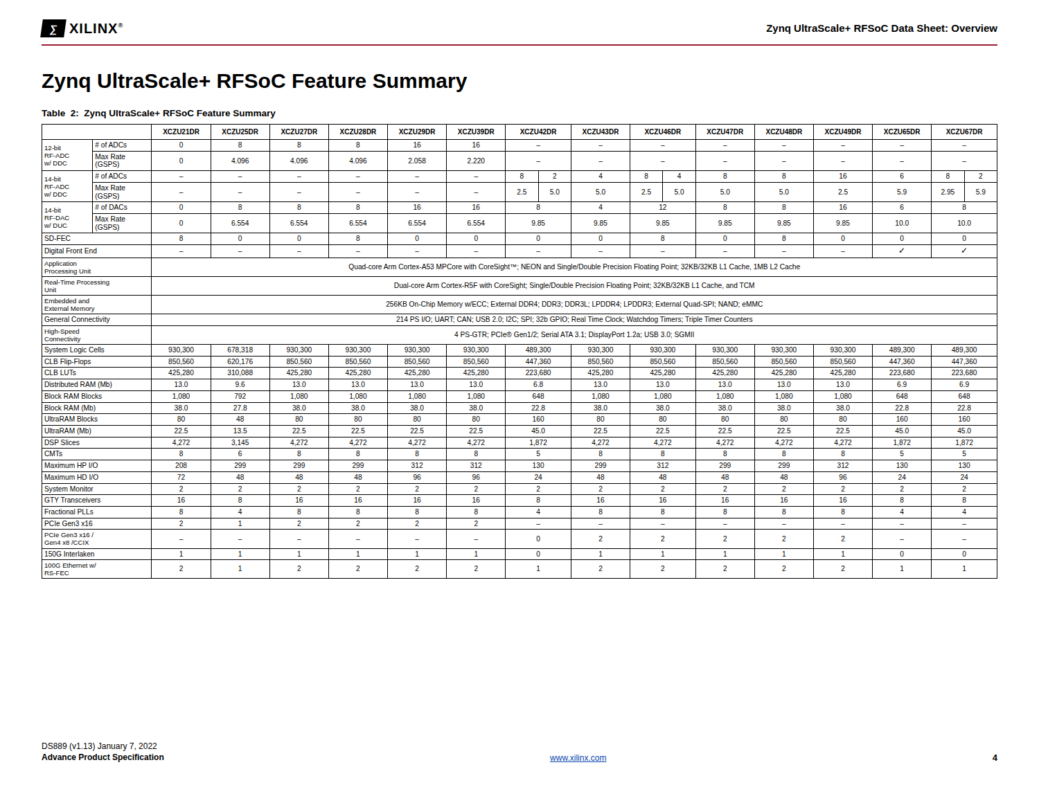∑
XILINX®
Zynq UltraScale+ RFSoC Data Sheet: Overview
Zynq UltraScale+ RFSoC Feature Summary
Table 2: Zynq UltraScale+ RFSoC Feature Summary
| | XCZU21DR | XCZU25DR | XCZU27DR | XCZU28DR | XCZU29DR | XCZU39DR | XCZU42DR | XCZU43DR | XCZU46DR | XCZU47DR | XCZU48DR | XCZU49DR | XCZU65DR | XCZU67DR |
| --- | --- | --- | --- | --- | --- | --- | --- | --- | --- | --- | --- | --- | --- | --- |
| 12-bit RF-ADC w/ DDC | # of ADCs | 0 | 8 | 8 | 8 | 16 | 16 | – | – | – | – | – | – | – | – |
| Max Rate (GSPS) | 0 | 4.096 | 4.096 | 4.096 | 2.058 | 2.220 | – | – | – | – | – | – | – | – |
| 14-bit RF-ADC w/ DDC | # of ADCs | – | – | – | – | – | – | 8 | 2 | 4 | 8 | 4 | 8 | 8 | 16 | 6 | 8 | 2 |
| Max Rate (GSPS) | – | – | – | – | – | – | 2.5 | 5.0 | 5.0 | 2.5 | 5.0 | 5.0 | 5.0 | 2.5 | 5.9 | 2.95 | 5.9 |
| 14-bit RF-DAC w/ DUC | # of DACs | 0 | 8 | 8 | 8 | 16 | 16 | 8 | 4 | 12 | 8 | 8 | 16 | 6 | 8 |
| Max Rate (GSPS) | 0 | 6.554 | 6.554 | 6.554 | 6.554 | 6.554 | 9.85 | 9.85 | 9.85 | 9.85 | 9.85 | 9.85 | 10.0 | 10.0 |
| SD-FEC | 8 | 0 | 0 | 8 | 0 | 0 | 0 | 0 | 8 | 0 | 8 | 0 | 0 | 0 |
| Digital Front End | – | – | – | – | – | – | – | – | – | – | – | – | ✓ | ✓ |
| Application Processing Unit | Quad-core Arm Cortex-A53 MPCore with CoreSight™; NEON and Single/Double Precision Floating Point; 32KB/32KB L1 Cache, 1MB L2 Cache |
| Real-Time Processing Unit | Dual-core Arm Cortex-R5F with CoreSight; Single/Double Precision Floating Point; 32KB/32KB L1 Cache, and TCM |
| Embedded and External Memory | 256KB On-Chip Memory w/ECC; External DDR4; DDR3; DDR3L; LPDDR4; LPDDR3; External Quad-SPI; NAND; eMMC |
| General Connectivity | 214 PS I/O; UART; CAN; USB 2.0; I2C; SPI; 32b GPIO; Real Time Clock; Watchdog Timers; Triple Timer Counters |
| High-Speed Connectivity | 4 PS-GTR; PCIe® Gen1/2; Serial ATA 3.1; DisplayPort 1.2a; USB 3.0; SGMII |
| System Logic Cells | 930,300 | 678,318 | 930,300 | 930,300 | 930,300 | 930,300 | 489,300 | 930,300 | 930,300 | 930,300 | 930,300 | 930,300 | 489,300 | 489,300 |
| CLB Flip-Flops | 850,560 | 620,176 | 850,560 | 850,560 | 850,560 | 850,560 | 447,360 | 850,560 | 850,560 | 850,560 | 850,560 | 850,560 | 447,360 | 447,360 |
| CLB LUTs | 425,280 | 310,088 | 425,280 | 425,280 | 425,280 | 425,280 | 223,680 | 425,280 | 425,280 | 425,280 | 425,280 | 425,280 | 223,680 | 223,680 |
| Distributed RAM (Mb) | 13.0 | 9.6 | 13.0 | 13.0 | 13.0 | 13.0 | 6.8 | 13.0 | 13.0 | 13.0 | 13.0 | 13.0 | 6.9 | 6.9 |
| Block RAM Blocks | 1,080 | 792 | 1,080 | 1,080 | 1,080 | 1,080 | 648 | 1,080 | 1,080 | 1,080 | 1,080 | 1,080 | 648 | 648 |
| Block RAM (Mb) | 38.0 | 27.8 | 38.0 | 38.0 | 38.0 | 38.0 | 22.8 | 38.0 | 38.0 | 38.0 | 38.0 | 38.0 | 22.8 | 22.8 |
| UltraRAM Blocks | 80 | 48 | 80 | 80 | 80 | 80 | 160 | 80 | 80 | 80 | 80 | 80 | 160 | 160 |
| UltraRAM (Mb) | 22.5 | 13.5 | 22.5 | 22.5 | 22.5 | 22.5 | 45.0 | 22.5 | 22.5 | 22.5 | 22.5 | 22.5 | 45.0 | 45.0 |
| DSP Slices | 4,272 | 3,145 | 4,272 | 4,272 | 4,272 | 4,272 | 1,872 | 4,272 | 4,272 | 4,272 | 4,272 | 4,272 | 1,872 | 1,872 |
| CMTs | 8 | 6 | 8 | 8 | 8 | 8 | 5 | 8 | 8 | 8 | 8 | 8 | 5 | 5 |
| Maximum HP I/O | 208 | 299 | 299 | 299 | 312 | 312 | 130 | 299 | 312 | 299 | 299 | 312 | 130 | 130 |
| Maximum HD I/O | 72 | 48 | 48 | 48 | 96 | 96 | 24 | 48 | 48 | 48 | 48 | 96 | 24 | 24 |
| System Monitor | 2 | 2 | 2 | 2 | 2 | 2 | 2 | 2 | 2 | 2 | 2 | 2 | 2 | 2 |
| GTY Transceivers | 16 | 8 | 16 | 16 | 16 | 16 | 8 | 16 | 16 | 16 | 16 | 16 | 8 | 8 |
| Fractional PLLs | 8 | 4 | 8 | 8 | 8 | 8 | 4 | 8 | 8 | 8 | 8 | 8 | 4 | 4 |
| PCIe Gen3 x16 | 2 | 1 | 2 | 2 | 2 | 2 | – | – | – | – | – | – | – | – |
| PCIe Gen3 x16 / Gen4 x8 /CCIX | – | – | – | – | – | – | 0 | 2 | 2 | 2 | 2 | 2 | – | – |
| 150G Interlaken | 1 | 1 | 1 | 1 | 1 | 1 | 0 | 1 | 1 | 1 | 1 | 1 | 0 | 0 |
| 100G Ethernet w/ RS-FEC | 2 | 1 | 2 | 2 | 2 | 2 | 1 | 2 | 2 | 2 | 2 | 2 | 1 | 1 |
DS889 (v1.13) January 7, 2022
Advance Product Specification
www.xilinx.com
4